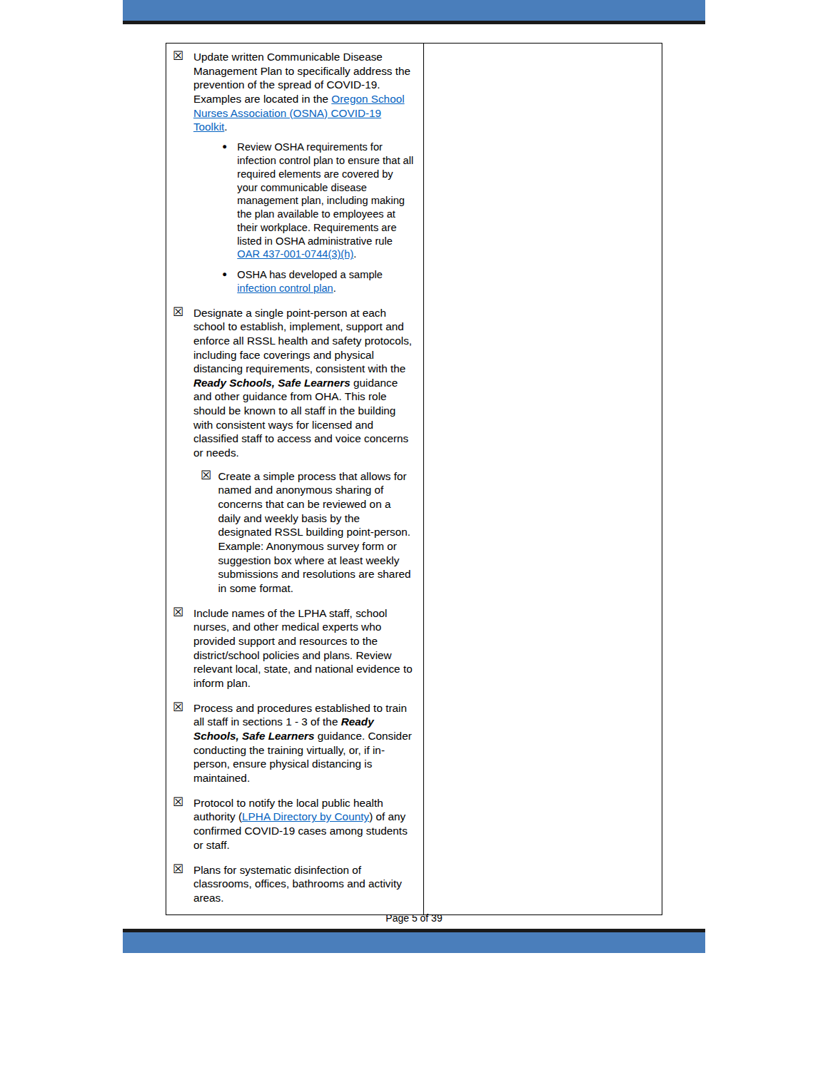| ☒ Update written Communicable Disease Management Plan to specifically address the prevention of the spread of COVID-19. Examples are located in the Oregon School Nurses Association (OSNA) COVID-19 Toolkit . Review OSHA requirements for infection control plan to ensure that all required elements are covered by your communicable disease management plan, including making the plan available to employees at their workplace. Requirements are listed in OSHA administrative rule OAR 437-001-0744(3)(h) . OSHA has developed a sample infection control plan . ☒ Designate a single point-person at each school to establish, implement, support and enforce all RSSL health and safety protocols, including face coverings and physical distancing requirements, consistent with the Ready Schools, Safe Learners guidance and other guidance from OHA. This role should be known to all staff in the building with consistent ways for licensed and classified staff to access and voice concerns or needs. ☒ Create a simple process that allows for named and anonymous sharing of concerns that can be reviewed on a daily and weekly basis by the designated RSSL building point-person. Example: Anonymous survey form or suggestion box where at least weekly submissions and resolutions are shared in some format. ☒ Include names of the LPHA staff, school nurses, and other medical experts who provided support and resources to the district/school policies and plans. Review relevant local, state, and national evidence to inform plan. ☒ Process and procedures established to train all staff in sections 1 - 3 of the Ready Schools, Safe Learners guidance. Consider conducting the training virtually, or, if in-person, ensure physical distancing is maintained. ☒ Protocol to notify the local public health authority ( LPHA Directory by County ) of any confirmed COVID-19 cases among students or staff. ☒ Plans for systematic disinfection of classrooms, offices, bathrooms and activity areas. | |
Page 5 of 39